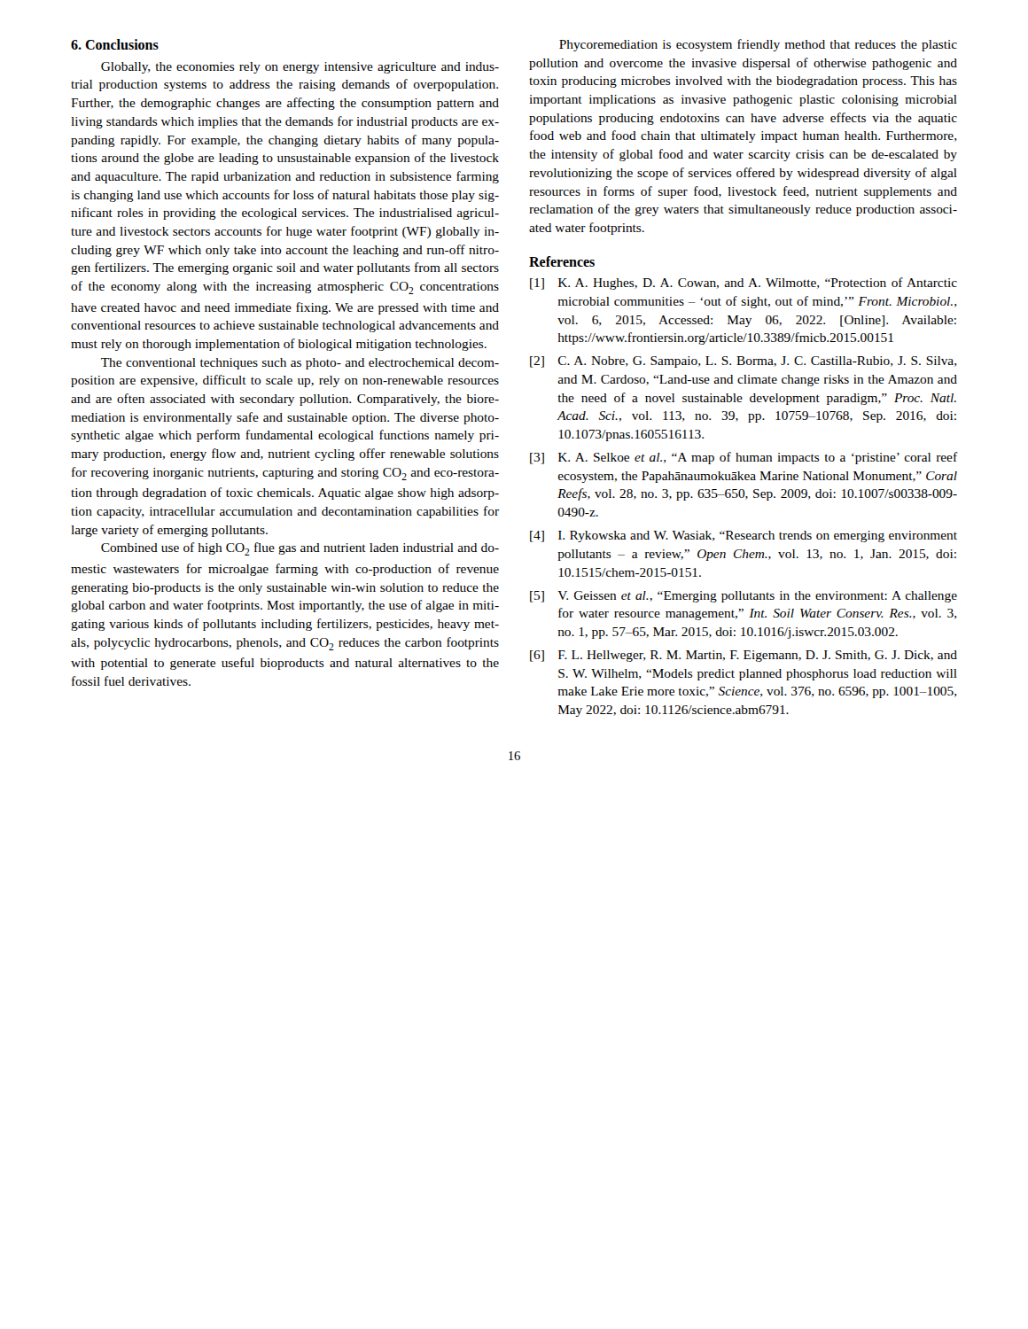6. Conclusions
Globally, the economies rely on energy intensive agriculture and industrial production systems to address the raising demands of overpopulation. Further, the demographic changes are affecting the consumption pattern and living standards which implies that the demands for industrial products are expanding rapidly. For example, the changing dietary habits of many populations around the globe are leading to unsustainable expansion of the livestock and aquaculture. The rapid urbanization and reduction in subsistence farming is changing land use which accounts for loss of natural habitats those play significant roles in providing the ecological services. The industrialised agriculture and livestock sectors accounts for huge water footprint (WF) globally including grey WF which only take into account the leaching and run-off nitrogen fertilizers. The emerging organic soil and water pollutants from all sectors of the economy along with the increasing atmospheric CO2 concentrations have created havoc and need immediate fixing. We are pressed with time and conventional resources to achieve sustainable technological advancements and must rely on thorough implementation of biological mitigation technologies.
The conventional techniques such as photo- and electrochemical decomposition are expensive, difficult to scale up, rely on non-renewable resources and are often associated with secondary pollution. Comparatively, the bioremediation is environmentally safe and sustainable option. The diverse photosynthetic algae which perform fundamental ecological functions namely primary production, energy flow and, nutrient cycling offer renewable solutions for recovering inorganic nutrients, capturing and storing CO2 and eco-restoration through degradation of toxic chemicals. Aquatic algae show high adsorption capacity, intracellular accumulation and decontamination capabilities for large variety of emerging pollutants.
Combined use of high CO2 flue gas and nutrient laden industrial and domestic wastewaters for microalgae farming with co-production of revenue generating bio-products is the only sustainable win-win solution to reduce the global carbon and water footprints. Most importantly, the use of algae in mitigating various kinds of pollutants including fertilizers, pesticides, heavy metals, polycyclic hydrocarbons, phenols, and CO2 reduces the carbon footprints with potential to generate useful bioproducts and natural alternatives to the fossil fuel derivatives.
Phycoremediation is ecosystem friendly method that reduces the plastic pollution and overcome the invasive dispersal of otherwise pathogenic and toxin producing microbes involved with the biodegradation process. This has important implications as invasive pathogenic plastic colonising microbial populations producing endotoxins can have adverse effects via the aquatic food web and food chain that ultimately impact human health. Furthermore, the intensity of global food and water scarcity crisis can be de-escalated by revolutionizing the scope of services offered by widespread diversity of algal resources in forms of super food, livestock feed, nutrient supplements and reclamation of the grey waters that simultaneously reduce production associated water footprints.
References
K. A. Hughes, D. A. Cowan, and A. Wilmotte, “Protection of Antarctic microbial communities – ‘out of sight, out of mind,’” Front. Microbiol., vol. 6, 2015, Accessed: May 06, 2022. [Online]. Available: https://www.frontiersin.org/article/10.3389/fmicb.2015.00151
C. A. Nobre, G. Sampaio, L. S. Borma, J. C. Castilla-Rubio, J. S. Silva, and M. Cardoso, “Land-use and climate change risks in the Amazon and the need of a novel sustainable development paradigm,” Proc. Natl. Acad. Sci., vol. 113, no. 39, pp. 10759–10768, Sep. 2016, doi: 10.1073/pnas.1605516113.
K. A. Selkoe et al., “A map of human impacts to a ‘pristine’ coral reef ecosystem, the Papahānaumokuākea Marine National Monument,” Coral Reefs, vol. 28, no. 3, pp. 635–650, Sep. 2009, doi: 10.1007/s00338-009-0490-z.
I. Rykowska and W. Wasiak, “Research trends on emerging environment pollutants – a review,” Open Chem., vol. 13, no. 1, Jan. 2015, doi: 10.1515/chem-2015-0151.
V. Geissen et al., “Emerging pollutants in the environment: A challenge for water resource management,” Int. Soil Water Conserv. Res., vol. 3, no. 1, pp. 57–65, Mar. 2015, doi: 10.1016/j.iswcr.2015.03.002.
F. L. Hellweger, R. M. Martin, F. Eigemann, D. J. Smith, G. J. Dick, and S. W. Wilhelm, “Models predict planned phosphorus load reduction will make Lake Erie more toxic,” Science, vol. 376, no. 6596, pp. 1001–1005, May 2022, doi: 10.1126/science.abm6791.
16